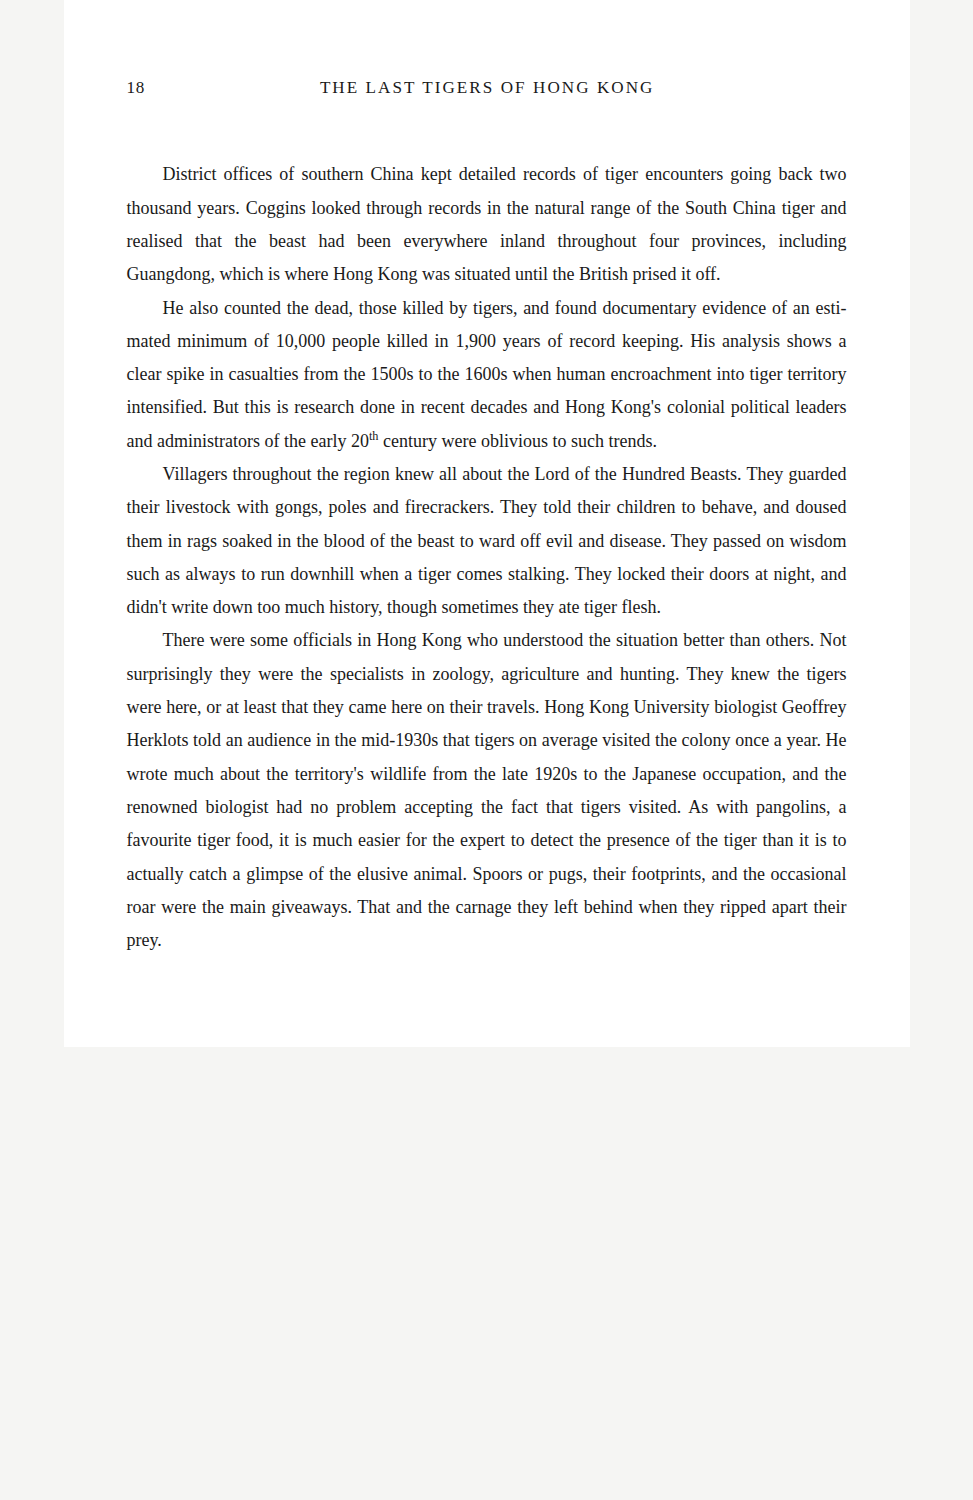18 The Last Tigers of Hong Kong
District offices of southern China kept detailed records of tiger encounters going back two thousand years. Coggins looked through records in the natural range of the South China tiger and realised that the beast had been everywhere inland throughout four provinces, including Guangdong, which is where Hong Kong was situated until the British prised it off.
He also counted the dead, those killed by tigers, and found documentary evidence of an estimated minimum of 10,000 people killed in 1,900 years of record keeping. His analysis shows a clear spike in casualties from the 1500s to the 1600s when human encroachment into tiger territory intensified. But this is research done in recent decades and Hong Kong's colonial political leaders and administrators of the early 20th century were oblivious to such trends.
Villagers throughout the region knew all about the Lord of the Hundred Beasts. They guarded their livestock with gongs, poles and firecrackers. They told their children to behave, and doused them in rags soaked in the blood of the beast to ward off evil and disease. They passed on wisdom such as always to run downhill when a tiger comes stalking. They locked their doors at night, and didn't write down too much history, though sometimes they ate tiger flesh.
There were some officials in Hong Kong who understood the situation better than others. Not surprisingly they were the specialists in zoology, agriculture and hunting. They knew the tigers were here, or at least that they came here on their travels. Hong Kong University biologist Geoffrey Herklots told an audience in the mid-1930s that tigers on average visited the colony once a year. He wrote much about the territory's wildlife from the late 1920s to the Japanese occupation, and the renowned biologist had no problem accepting the fact that tigers visited. As with pangolins, a favourite tiger food, it is much easier for the expert to detect the presence of the tiger than it is to actually catch a glimpse of the elusive animal. Spoors or pugs, their footprints, and the occasional roar were the main giveaways. That and the carnage they left behind when they ripped apart their prey.